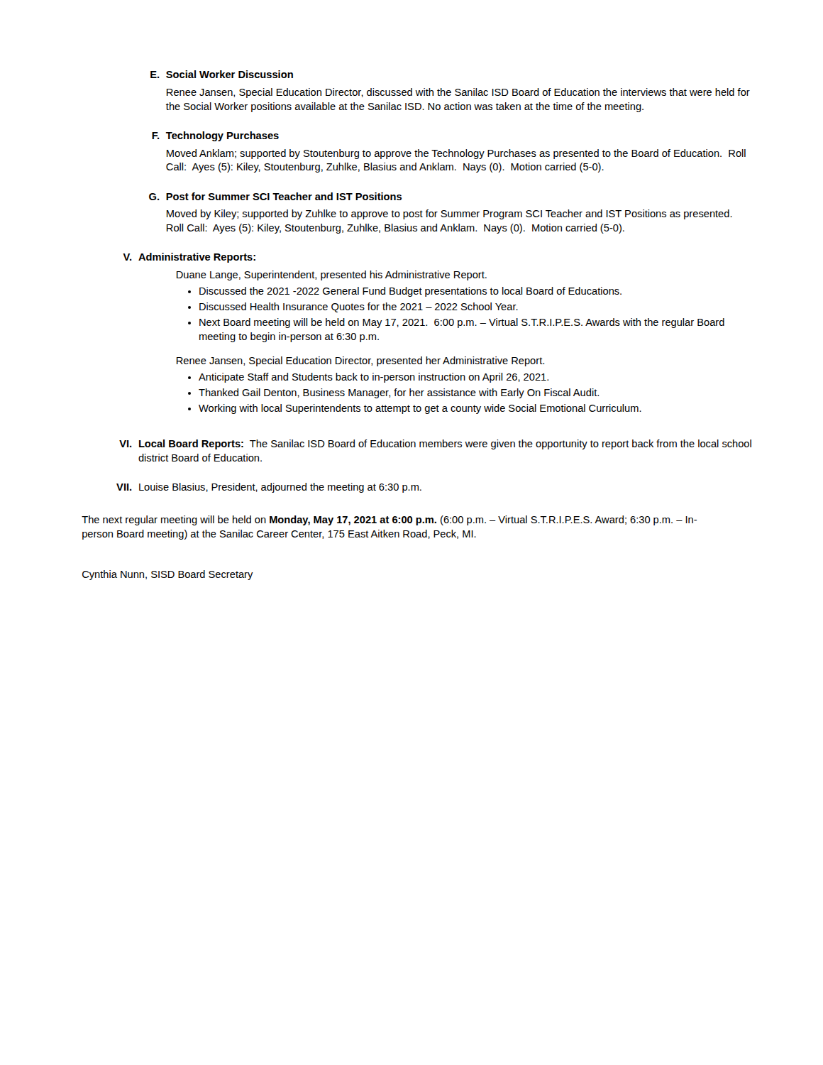E.
Social Worker Discussion
Renee Jansen, Special Education Director, discussed with the Sanilac ISD Board of Education the interviews that were held for the Social Worker positions available at the Sanilac ISD. No action was taken at the time of the meeting.
F.
Technology Purchases
Moved Anklam; supported by Stoutenburg to approve the Technology Purchases as presented to the Board of Education. Roll Call: Ayes (5): Kiley, Stoutenburg, Zuhlke, Blasius and Anklam. Nays (0). Motion carried (5-0).
G.
Post for Summer SCI Teacher and IST Positions
Moved by Kiley; supported by Zuhlke to approve to post for Summer Program SCI Teacher and IST Positions as presented. Roll Call: Ayes (5): Kiley, Stoutenburg, Zuhlke, Blasius and Anklam. Nays (0). Motion carried (5-0).
V.
Administrative Reports:
Duane Lange, Superintendent, presented his Administrative Report.
Discussed the 2021 -2022 General Fund Budget presentations to local Board of Educations.
Discussed Health Insurance Quotes for the 2021 – 2022 School Year.
Next Board meeting will be held on May 17, 2021. 6:00 p.m. – Virtual S.T.R.I.P.E.S. Awards with the regular Board meeting to begin in-person at 6:30 p.m.
Renee Jansen, Special Education Director, presented her Administrative Report.
Anticipate Staff and Students back to in-person instruction on April 26, 2021.
Thanked Gail Denton, Business Manager, for her assistance with Early On Fiscal Audit.
Working with local Superintendents to attempt to get a county wide Social Emotional Curriculum.
VI.
Local Board Reports: The Sanilac ISD Board of Education members were given the opportunity to report back from the local school district Board of Education.
VII.
Louise Blasius, President, adjourned the meeting at 6:30 p.m.
The next regular meeting will be held on Monday, May 17, 2021 at 6:00 p.m. (6:00 p.m. – Virtual S.T.R.I.P.E.S. Award; 6:30 p.m. – In-person Board meeting) at the Sanilac Career Center, 175 East Aitken Road, Peck, MI.
Cynthia Nunn, SISD Board Secretary